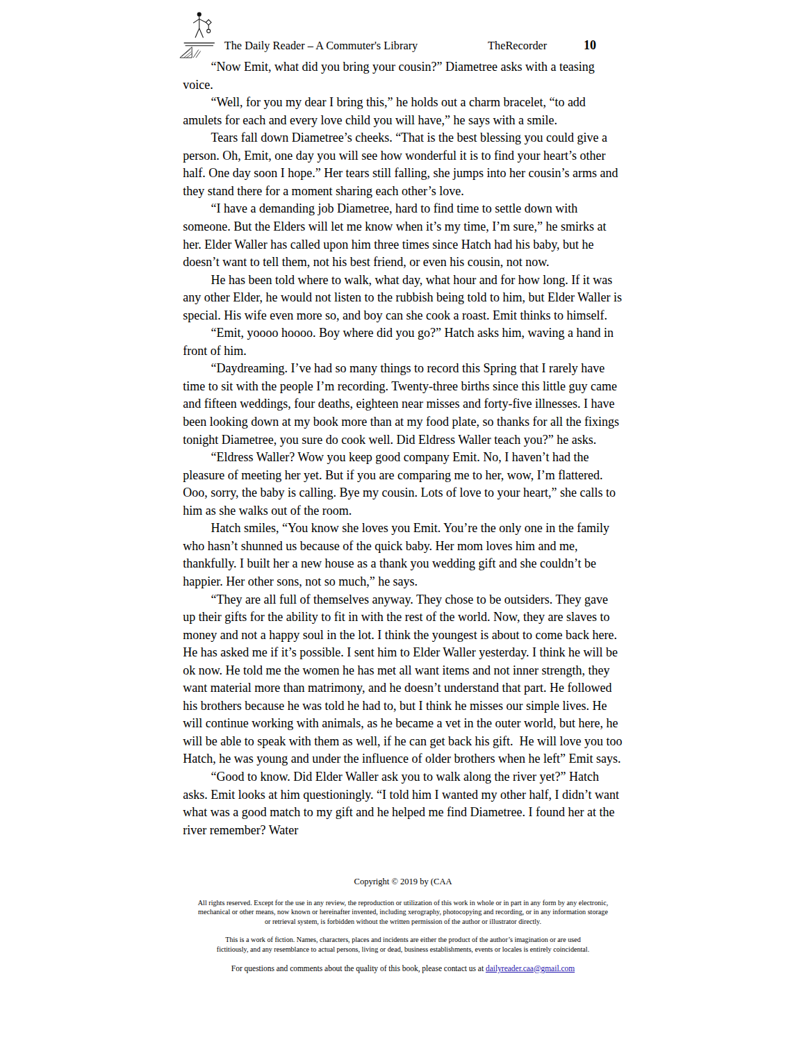The Daily Reader – A Commuter's Library TheRecorder 10
“Now Emit, what did you bring your cousin?” Diametree asks with a teasing voice.
“Well, for you my dear I bring this,” he holds out a charm bracelet, “to add amulets for each and every love child you will have,” he says with a smile.
Tears fall down Diametree’s cheeks. “That is the best blessing you could give a person. Oh, Emit, one day you will see how wonderful it is to find your heart’s other half. One day soon I hope.” Her tears still falling, she jumps into her cousin’s arms and they stand there for a moment sharing each other’s love.
“I have a demanding job Diametree, hard to find time to settle down with someone. But the Elders will let me know when it’s my time, I’m sure,” he smirks at her. Elder Waller has called upon him three times since Hatch had his baby, but he doesn’t want to tell them, not his best friend, or even his cousin, not now.
He has been told where to walk, what day, what hour and for how long. If it was any other Elder, he would not listen to the rubbish being told to him, but Elder Waller is special. His wife even more so, and boy can she cook a roast. Emit thinks to himself.
“Emit, yoooo hoooo. Boy where did you go?” Hatch asks him, waving a hand in front of him.
“Daydreaming. I’ve had so many things to record this Spring that I rarely have time to sit with the people I’m recording. Twenty-three births since this little guy came and fifteen weddings, four deaths, eighteen near misses and forty-five illnesses. I have been looking down at my book more than at my food plate, so thanks for all the fixings tonight Diametree, you sure do cook well. Did Eldress Waller teach you?” he asks.
“Eldress Waller? Wow you keep good company Emit. No, I haven’t had the pleasure of meeting her yet. But if you are comparing me to her, wow, I’m flattered. Ooo, sorry, the baby is calling. Bye my cousin. Lots of love to your heart,” she calls to him as she walks out of the room.
Hatch smiles, “You know she loves you Emit. You’re the only one in the family who hasn’t shunned us because of the quick baby. Her mom loves him and me, thankfully. I built her a new house as a thank you wedding gift and she couldn’t be happier. Her other sons, not so much,” he says.
“They are all full of themselves anyway. They chose to be outsiders. They gave up their gifts for the ability to fit in with the rest of the world. Now, they are slaves to money and not a happy soul in the lot. I think the youngest is about to come back here. He has asked me if it’s possible. I sent him to Elder Waller yesterday. I think he will be ok now. He told me the women he has met all want items and not inner strength, they want material more than matrimony, and he doesn’t understand that part. He followed his brothers because he was told he had to, but I think he misses our simple lives. He will continue working with animals, as he became a vet in the outer world, but here, he will be able to speak with them as well, if he can get back his gift. He will love you too Hatch, he was young and under the influence of older brothers when he left” Emit says.
“Good to know. Did Elder Waller ask you to walk along the river yet?” Hatch asks. Emit looks at him questioningly. “I told him I wanted my other half, I didn’t want what was a good match to my gift and he helped me find Diametree. I found her at the river remember? Water
Copyright © 2019 by (CAA
All rights reserved. Except for the use in any review, the reproduction or utilization of this work in whole or in part in any form by any electronic, mechanical or other means, now known or hereinafter invented, including xerography, photocopying and recording, or in any information storage or retrieval system, is forbidden without the written permission of the author or illustrator directly.
This is a work of fiction. Names, characters, places and incidents are either the product of the author’s imagination or are used fictitiously, and any resemblance to actual persons, living or dead, business establishments, events or locales is entirely coincidental.
For questions and comments about the quality of this book, please contact us at dailyreader.caa@gmail.com